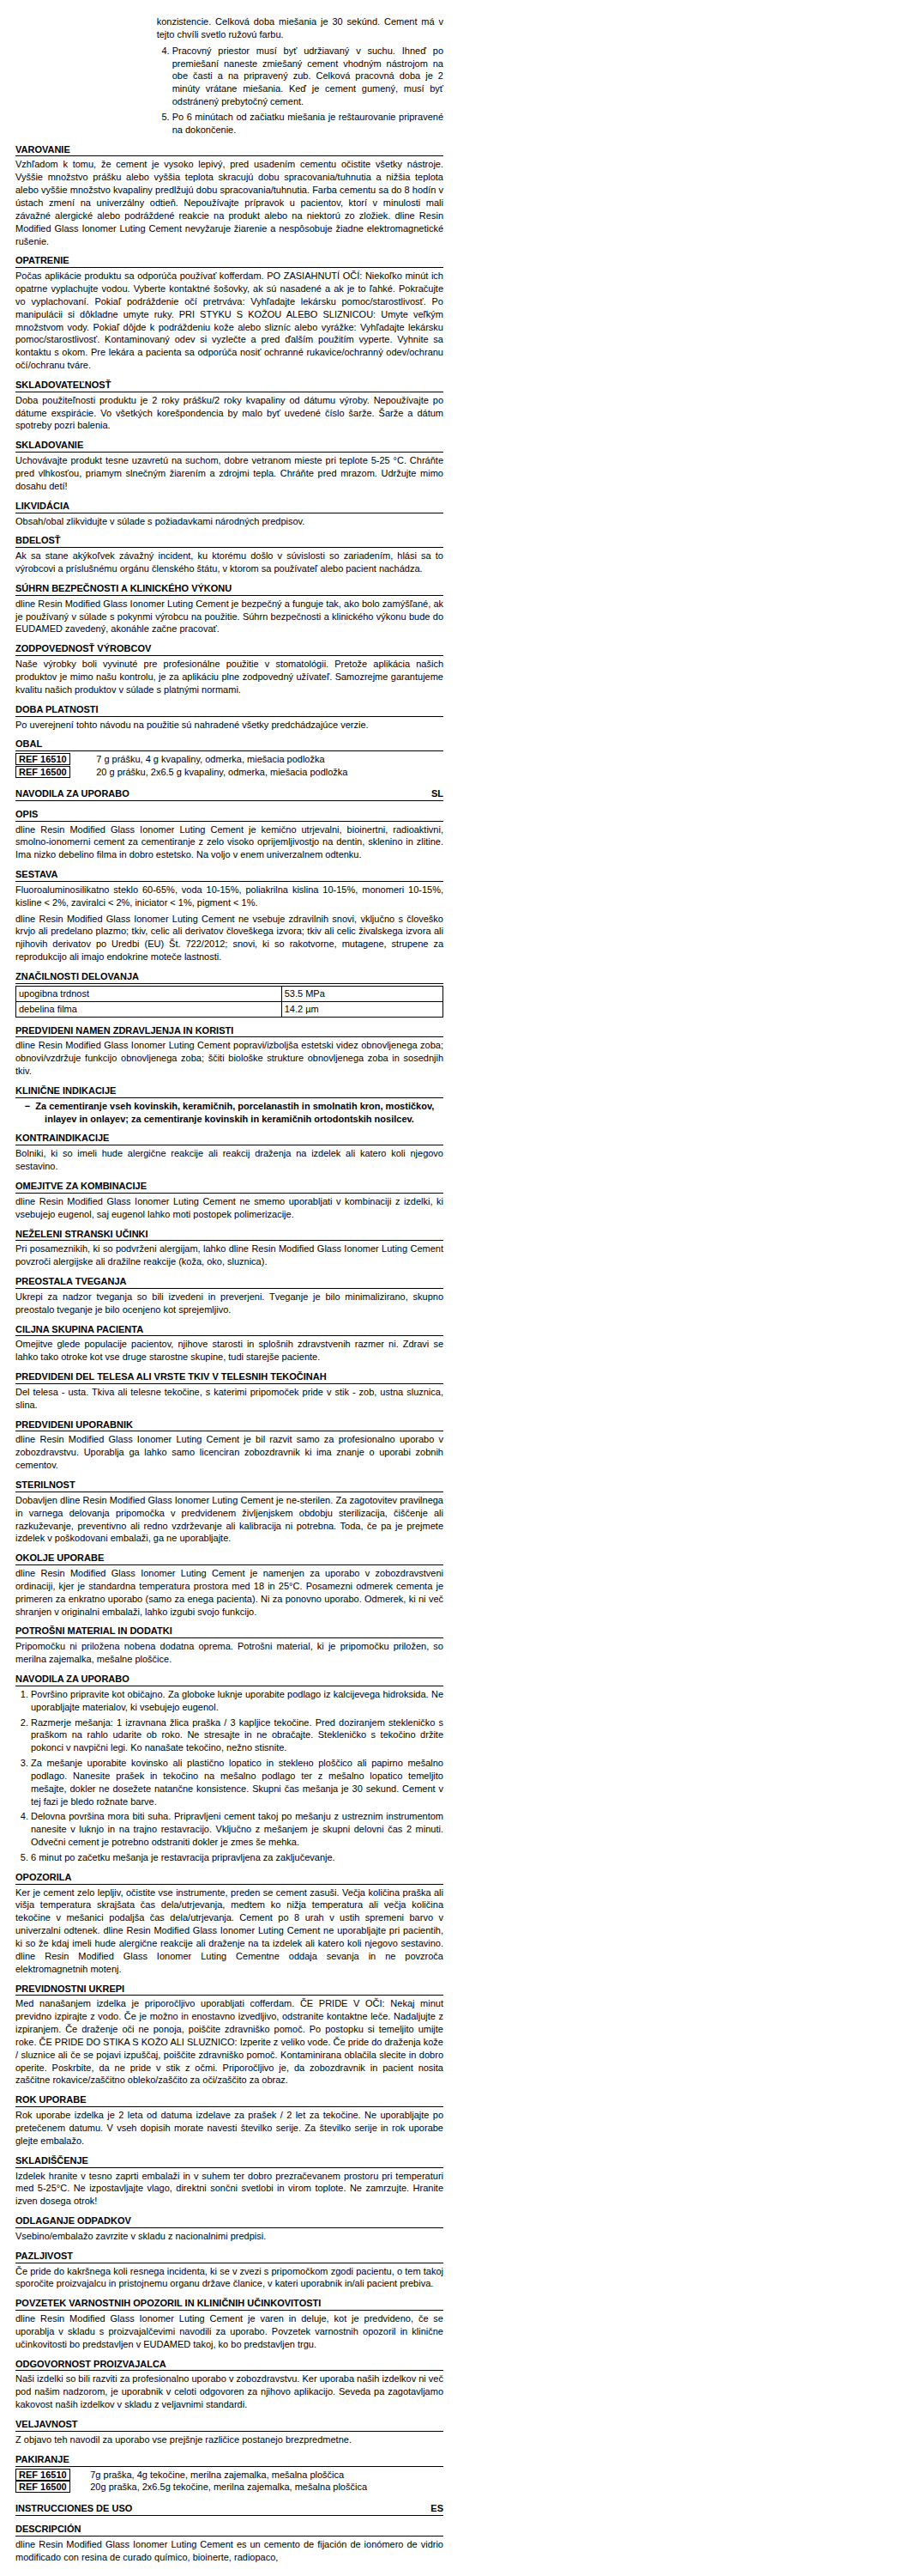konzistencie. Celková doba miešania je 30 sekúnd. Cement má v tejto chvíli svetlo ružovú farbu.
Pracovný priestor musí byť udržiavaný v suchu. Ihneď po premiešaní naneste zmiešaný cement vhodným nástrojom na obe časti a na pripravený zub. Celková pracovná doba je 2 minúty vrátane miešania. Keď je cement gumený, musí byť odstránený prebytočný cement.
Po 6 minútach od začiatku miešania je reštaurovanie pripravené na dokončenie.
Varovanie
Vzhľadom k tomu, že cement je vysoko lepivý, pred usadením cementu očistite všetky nástroje. Vyššie množstvo prášku alebo vyššia teplota skracujú dobu spracovania/tuhnutia a nižšia teplota alebo vyššie množstvo kvapaliny predlžujú dobu spracovania/tuhnutia. Farba cementu sa do 8 hodín v ústach zmení na univerzálny odtieň. Nepoužívajte prípravok u pacientov, ktorí v minulosti mali závažné alergické alebo podráždené reakcie na produkt alebo na niektorú zo zložiek. dline Resin Modified Glass Ionomer Luting Cement nevyžaruje žiarenie a nespôsobuje žiadne elektromagnetické rušenie.
Opatrenie
Počas aplikácie produktu sa odporúča používať kofferdam. PO ZASIAHNUTÍ OČÍ: Niekoľko minút ich opatrne vyplachujte vodou. Vyberte kontaktné šošovky, ak sú nasadené a ak je to ľahké. Pokračujte vo vyplachovaní. Pokiaľ podráždenie očí pretrváva: Vyhľadajte lekársku pomoc/starostlivosť. Po manipulácii si dôkladne umyte ruky. PRI STYKU S KOŽOU ALEBO SLIZNICOU: Umyte veľkým množstvom vody. Pokiaľ dôjde k podráždeniu kože alebo slizníc alebo vyrážke: Vyhľadajte lekársku pomoc/starostlivosť. Kontaminovaný odev si vyzlečte a pred ďalším použitím vyperte. Vyhnite sa kontaktu s okom. Pre lekára a pacienta sa odporúča nosiť ochranné rukavice/ochranný odev/ochranu očí/ochranu tváre.
Skladovateľnosť
Doba použiteľnosti produktu je 2 roky prášku/2 roky kvapaliny od dátumu výroby. Nepoužívajte po dátume exspirácie. Vo všetkých korešpondencia by malo byť uvedené číslo šarže. Šarže a dátum spotreby pozri balenia.
Skladovanie
Uchovávajte produkt tesne uzavretú na suchom, dobre vetranom mieste pri teplote 5-25 °C. Chráňte pred vlhkosťou, priamym slnečným žiarením a zdrojmi tepla. Chráňte pred mrazom. Udržujte mimo dosahu detí!
Likvidácia
Obsah/obal zlikvidujte v súlade s požiadavkami národných predpisov.
Bdelosť
Ak sa stane akýkoľvek závažný incident, ku ktorému došlo v súvislosti so zariadením, hlási sa to výrobcovi a príslušnému orgánu členského štátu, v ktorom sa používateľ alebo pacient nachádza.
Súhrn bezpečnosti a klinického výkonu
dline Resin Modified Glass Ionomer Luting Cement je bezpečný a funguje tak, ako bolo zamýšľané, ak je používaný v súlade s pokynmi výrobcu na použitie. Súhrn bezpečnosti a klinického výkonu bude do EUDAMED zavedený, akonáhle začne pracovať.
Zodpovednosť výrobcov
Naše výrobky boli vyvinuté pre profesionálne použitie v stomatológii. Pretože aplikácia našich produktov je mimo našu kontrolu, je za aplikáciu plne zodpovedný užívateľ. Samozrejme garantujeme kvalitu našich produktov v súlade s platnými normami.
Doba platnosti
Po uverejnení tohto návodu na použitie sú nahradené všetky predchádzajúce verzie.
Obal
| REF 16510 | 7 g prášku, 4 g kvapaliny, odmerka, miešacia podložka |
| REF 16500 | 20 g prášku, 2x6.5 g kvapaliny, odmerka, miešacia podložka |
Navodila za uporabo SL
Opis
dline Resin Modified Glass Ionomer Luting Cement je kemično utrjevalni, bioinertni, radioaktivni, smolno-ionomerni cement za cementiranje z zelo visoko oprijemljivostjo na dentin, sklenino in zlitine. Ima nizko debelino filma in dobro estetsko. Na voljo v enem univerzalnem odtenku.
Sestava
Fluoroaluminosilikatno steklo 60-65%, voda 10-15%, poliakrilna kislina 10-15%, monomeri 10-15%, kisline < 2%, zaviralci < 2%, iniciator < 1%, pigment < 1%.
dline Resin Modified Glass Ionomer Luting Cement ne vsebuje zdravilnih snovi, vključno s človeško krvjo ali predelano plazmo; tkiv, celic ali derivatov človeškega izvora; tkiv ali celic živalskega izvora ali njihovih derivatov po Uredbi (EU) Št. 722/2012; snovi, ki so rakotvorne, mutagene, strupene za reprodukcijo ali imajo endokrine moteče lastnosti.
Značilnosti delovanja
| upogibna trdnost | 53.5 MPa |
| debelina filma | 14.2 µm |
Predvideni namen zdravljenja in koristi
dline Resin Modified Glass Ionomer Luting Cement popravi/izboljša estetski videz obnovljenega zoba; obnovi/vzdržuje funkcijo obnovljenega zoba; ščiti biološke strukture obnovljenega zoba in sosednjih tkiv.
Klinične indikacije
− Za cementiranje vseh kovinskih, keramičnih, porcelanastih in smolnatih kron, mostičkov, inlayev in onlayev; za cementiranje kovinskih in keramičnih ortodontskih nosilcev.
Kontraindikacije
Bolniki, ki so imeli hude alergične reakcije ali reakcij draženja na izdelek ali katero koli njegovo sestavino.
Omejitve za kombinacije
dline Resin Modified Glass Ionomer Luting Cement ne smemo uporabljati v kombinaciji z izdelki, ki vsebujejo eugenol, saj eugenol lahko moti postopek polimerizacije.
Neželeni stranski učinki
Pri posameznikih, ki so podvrženi alergijam, lahko dline Resin Modified Glass Ionomer Luting Cement povzroči alergijske ali dražilne reakcije (koža, oko, sluznica).
Preostala tveganja
Ukrepi za nadzor tveganja so bili izvedeni in preverjeni. Tveganje je bilo minimalizirano, skupno preostalo tveganje je bilo ocenjeno kot sprejemljivo.
Ciljna skupina pacienta
Omejitve glede populacije pacientov, njihove starosti in splošnih zdravstvenih razmer ni. Zdravi se lahko tako otroke kot vse druge starostne skupine, tudi starejše paciente.
Predvideni del telesa ali vrste tkiv v telesnih tekočinah
Del telesa - usta. Tkiva ali telesne tekočine, s katerimi pripomoček pride v stik - zob, ustna sluznica, slina.
Predvideni uporabnik
dline Resin Modified Glass Ionomer Luting Cement je bil razvit samo za profesionalno uporabo v zobozdravstvu. Uporablja ga lahko samo licenciran zobozdravnik ki ima znanje o uporabi zobnih cementov.
Sterilnost
Dobavljen dline Resin Modified Glass Ionomer Luting Cement je ne-sterilen. Za zagotovitev pravilnega in varnega delovanja pripomočka v predvidenem življenjskem obdobju sterilizacija, čiščenje ali razkuževanje, preventivno ali redno vzdrževanje ali kalibracija ni potrebna. Toda, če pa je prejmete izdelek v poškodovani embalaži, ga ne uporabljajte.
Okolje uporabe
dline Resin Modified Glass Ionomer Luting Cement je namenjen za uporabo v zobozdravstveni ordinaciji, kjer je standardna temperatura prostora med 18 in 25°C. Posamezni odmerek cementa je primeren za enkratno uporabo (samo za enega pacienta). Ni za ponovno uporabo. Odmerek, ki ni več shranjen v originalni embalaži, lahko izgubi svojo funkcijo.
Potrošni material in dodatki
Pripomočku ni priložena nobena dodatna oprema. Potrošni material, ki je pripomočku priložen, so merilna zajemalka, mešalne ploščice.
Navodila za uporabo
Površino pripravite kot običajno. Za globoke luknje uporabite podlago iz kalcijevega hidroksida. Ne uporabljajte materialov, ki vsebujejo eugenol.
Razmerje mešanja: 1 izravnana žlica praška / 3 kapljice tekočine. Pred doziranjem stekleničko s praškom na rahlo udarite ob roko. Ne stresajte in ne obračajte. Stekleničko s tekočino držite pokonci v navpični legi. Ko nanašate tekočino, nežno stisnite.
Za mešanje uporabite kovinsko ali plastično lopatico in steklено ploščico ali papirno mešalno podlago. Nanesite prašek in tekočino na mešalno podlago ter z mešalno lopatico temeljito mešajte, dokler ne dosežete natančne konsistence. Skupni čas mešanja je 30 sekund. Cement v tej fazi je bledo rožnate barve.
Delovna površina mora biti suha. Pripravljeni cement takoj po mešanju z ustreznim instrumentom nanesite v luknjo in na trajno restavracijo. Vključno z mešanjem je skupni delovni čas 2 minuti. Odvečni cement je potrebno odstraniti dokler je zmes še mehka.
6 minut po začetku mešanja je restavracija pripravljena za zaključevanje.
Opozorila
Ker je cement zelo lepljiv, očistite vse instrumente, preden se cement zasuši. Večja količina praška ali višja temperatura skrajšata čas dela/utrjevanja, medtem ko nižja temperatura ali večja količina tekočine v mešanici podaljša čas dela/utrjevanja. Cement po 8 urah v ustih spremeni barvo v univerzalni odtenek. dline Resin Modified Glass Ionomer Luting Cement ne uporabljajte pri pacientih, ki so že kdaj imeli hude alergične reakcije ali draženje na ta izdelek ali katero koli njegovo sestavino. dline Resin Modified Glass Ionomer Luting Cementne oddaja sevanja in ne povzroča elektromagnetnih motenj.
Previdnostni ukrepi
Med nanašanjem izdelka je priporočljivo uporabljati cofferdam. ČE PRIDE V OČI: Nekaj minut previdno izpirajte z vodo. Če je možno in enostavno izvedljivo, odstranite kontaktne leče. Nadaljujte z izpiranjem. Če draženje oči ne ponoja, poiščite zdravniško pomoč. Po postopku si temeljito umijte roke. ČE PRIDE DO STIKA S KOŽO ALI SLUZNICO: Izperite z veliko vode. Če pride do draženja kože / sluznice ali če se pojavi izpuščaj, poiščite zdravniško pomoč. Kontaminirana oblačila slecite in dobro operite. Poskrbite, da ne pride v stik z očmi. Priporočljivo je, da zobozdravnik in pacient nosita zaščitne rokavice/zaščitno obleko/zaščito za oči/zaščito za obraz.
Rok uporabe
Rok uporabe izdelka je 2 leta od datuma izdelave za prašek / 2 let za tekočine. Ne uporabljajte po pretečenem datumu. V vseh dopisih morate navesti številko serije. Za številko serije in rok uporabe glejte embalažo.
Skladiščenje
Izdelek hranite v tesno zaprti embalaži in v suhem ter dobro prezračevanem prostoru pri temperaturi med 5-25°C. Ne izpostavljajte vlago, direktni sončni svetlobi in virom toplote. Ne zamrzujte. Hranite izven dosega otrok!
Odlaganje odpadkov
Vsebino/embalažo zavrzite v skladu z nacionalnimi predpisi.
Pazljivost
Če pride do kakršnega koli resnega incidenta, ki se v zvezi s pripomočkom zgodi pacientu, o tem takoj sporočite proizvajalcu in pristojnemu organu države članice, v kateri uporabnik in/ali pacient prebiva.
Povzetek varnostnih opozoril in kliničnih učinkovitosti
dline Resin Modified Glass Ionomer Luting Cement je varen in deluje, kot je predvideno, če se uporablja v skladu s proizvajalčevimi navodili za uporabo. Povzetek varnostnih opozoril in klinične učinkovitosti bo predstavljen v EUDAMED takoj, ko bo predstavljen trgu.
Odgovornost proizvajalca
Naši izdelki so bili razviti za profesionalno uporabo v zobozdravstvu. Ker uporaba naših izdelkov ni več pod našim nadzorom, je uporabnik v celoti odgovoren za njihovo aplikacijo. Seveda pa zagotavljamo kakovost naših izdelkov v skladu z veljavnimi standardi.
Veljavnost
Z objavo teh navodil za uporabo vse prejšnje različice postanejo brezpredmetne.
Pakiranje
| REF 16510 | 7g praška, 4g tekočine, merilna zajemalka, mešalna ploščica |
| REF 16500 | 20g praška, 2x6.5g tekočine, merilna zajemalka, mešalna ploščica |
Instrucciones de uso ES
Descripción
dline Resin Modified Glass Ionomer Luting Cement es un cemento de fijación de ionómero de vidrio modificado con resina de curado químico, bioinerte, radiopaco,